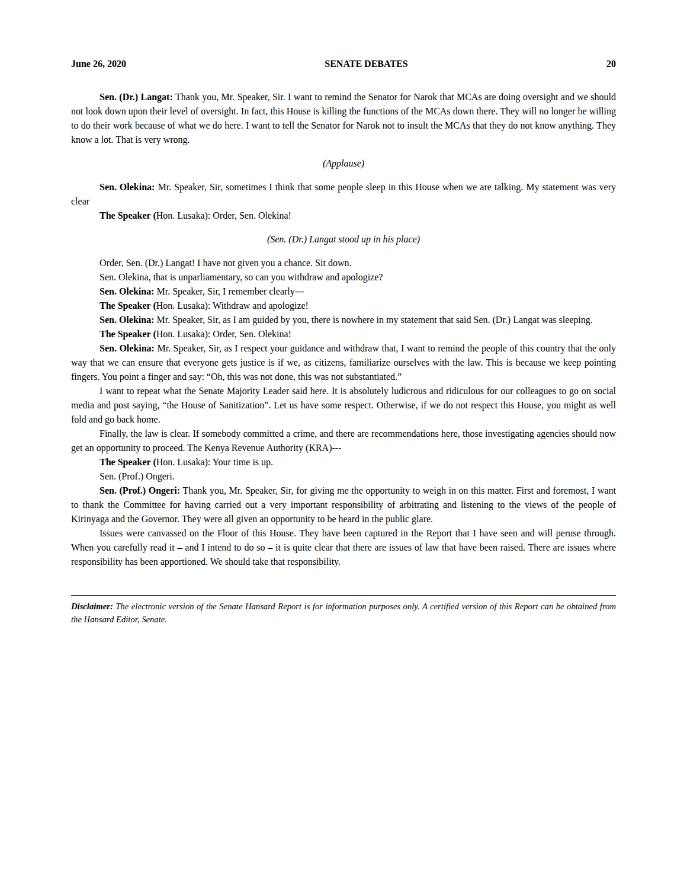June 26, 2020 SENATE DEBATES 20
Sen. (Dr.) Langat: Thank you, Mr. Speaker, Sir. I want to remind the Senator for Narok that MCAs are doing oversight and we should not look down upon their level of oversight. In fact, this House is killing the functions of the MCAs down there. They will no longer be willing to do their work because of what we do here. I want to tell the Senator for Narok not to insult the MCAs that they do not know anything. They know a lot. That is very wrong.
(Applause)
Sen. Olekina: Mr. Speaker, Sir, sometimes I think that some people sleep in this House when we are talking. My statement was very clear
The Speaker (Hon. Lusaka): Order, Sen. Olekina!
(Sen. (Dr.) Langat stood up in his place)
Order, Sen. (Dr.) Langat! I have not given you a chance. Sit down.
Sen. Olekina, that is unparliamentary, so can you withdraw and apologize?
Sen. Olekina: Mr. Speaker, Sir, I remember clearly---
The Speaker (Hon. Lusaka): Withdraw and apologize!
Sen. Olekina: Mr. Speaker, Sir, as I am guided by you, there is nowhere in my statement that said Sen. (Dr.) Langat was sleeping.
The Speaker (Hon. Lusaka): Order, Sen. Olekina!
Sen. Olekina: Mr. Speaker, Sir, as I respect your guidance and withdraw that, I want to remind the people of this country that the only way that we can ensure that everyone gets justice is if we, as citizens, familiarize ourselves with the law. This is because we keep pointing fingers. You point a finger and say: “Oh, this was not done, this was not substantiated.”
I want to repeat what the Senate Majority Leader said here. It is absolutely ludicrous and ridiculous for our colleagues to go on social media and post saying, “the House of Sanitization”. Let us have some respect. Otherwise, if we do not respect this House, you might as well fold and go back home.
Finally, the law is clear. If somebody committed a crime, and there are recommendations here, those investigating agencies should now get an opportunity to proceed. The Kenya Revenue Authority (KRA)---
The Speaker (Hon. Lusaka): Your time is up.
Sen. (Prof.) Ongeri.
Sen. (Prof.) Ongeri: Thank you, Mr. Speaker, Sir, for giving me the opportunity to weigh in on this matter. First and foremost, I want to thank the Committee for having carried out a very important responsibility of arbitrating and listening to the views of the people of Kirinyaga and the Governor. They were all given an opportunity to be heard in the public glare.
Issues were canvassed on the Floor of this House. They have been captured in the Report that I have seen and will peruse through. When you carefully read it – and I intend to do so – it is quite clear that there are issues of law that have been raised. There are issues where responsibility has been apportioned. We should take that responsibility.
Disclaimer: The electronic version of the Senate Hansard Report is for information purposes only. A certified version of this Report can be obtained from the Hansard Editor, Senate.